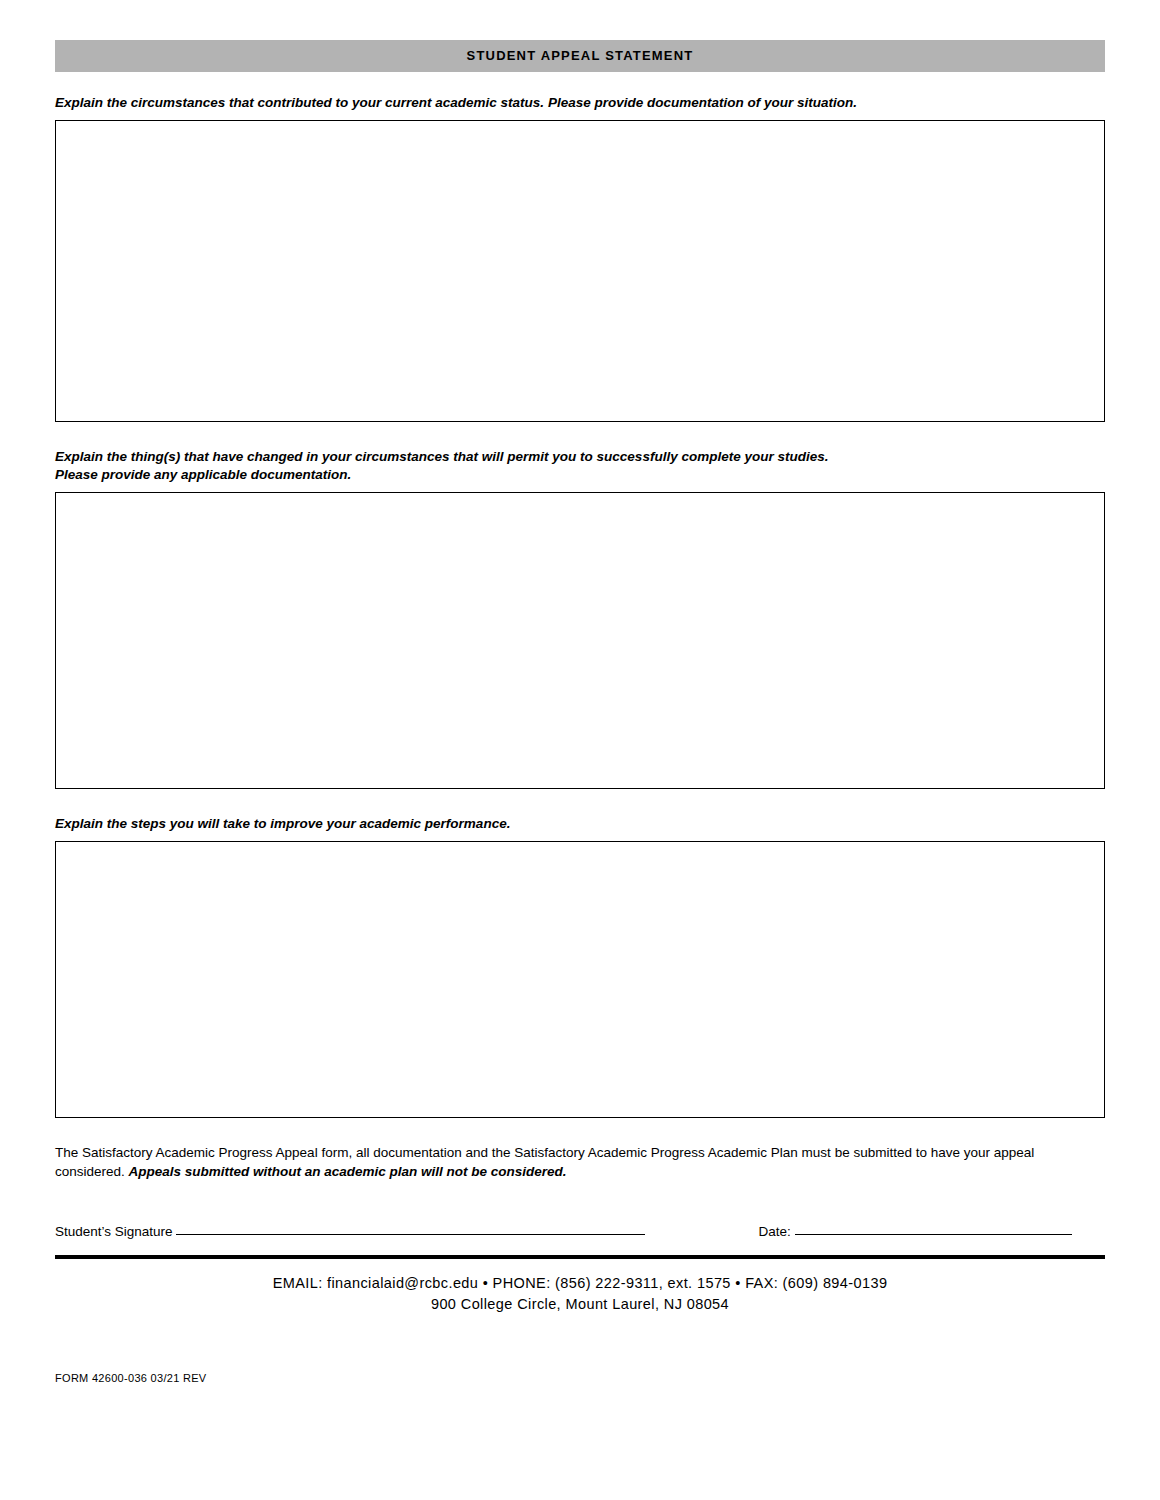STUDENT APPEAL STATEMENT
Explain the circumstances that contributed to your current academic status. Please provide documentation of your situation.
Explain the thing(s) that have changed in your circumstances that will permit you to successfully complete your studies.
Please provide any applicable documentation.
Explain the steps you will take to improve your academic performance.
The Satisfactory Academic Progress Appeal form, all documentation and the Satisfactory Academic Progress Academic Plan must be submitted to have your appeal considered. Appeals submitted without an academic plan will not be considered.
Student’s Signature
Date:
EMAIL: financialaid@rcbc.edu • PHONE: (856) 222-9311, ext. 1575 • FAX: (609) 894-0139
900 College Circle, Mount Laurel, NJ 08054
FORM 42600-036 03/21 REV